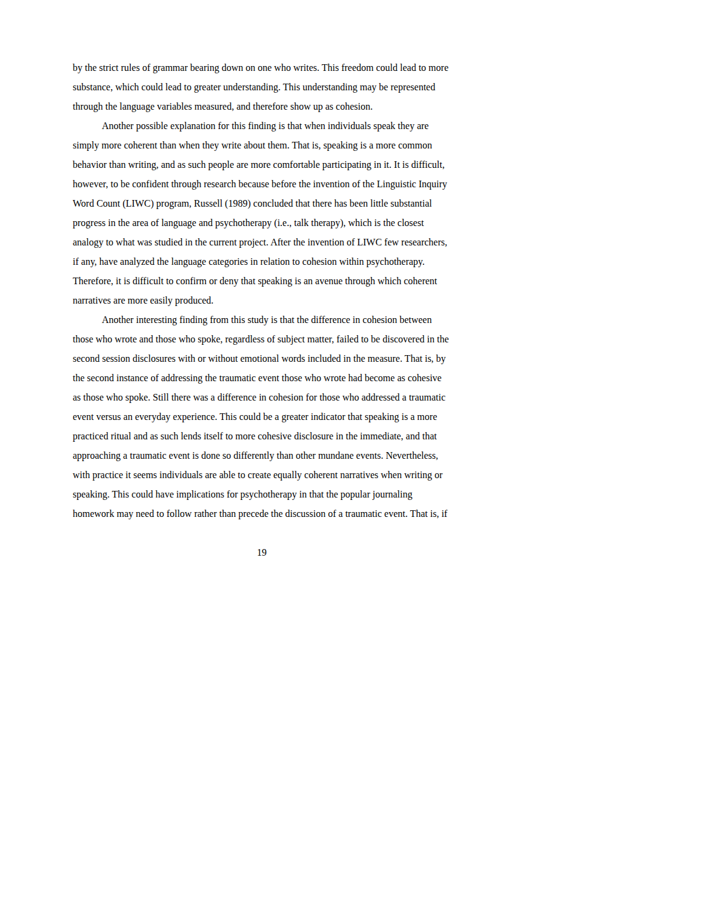by the strict rules of grammar bearing down on one who writes. This freedom could lead to more substance, which could lead to greater understanding. This understanding may be represented through the language variables measured, and therefore show up as cohesion.
Another possible explanation for this finding is that when individuals speak they are simply more coherent than when they write about them. That is, speaking is a more common behavior than writing, and as such people are more comfortable participating in it. It is difficult, however, to be confident through research because before the invention of the Linguistic Inquiry Word Count (LIWC) program, Russell (1989) concluded that there has been little substantial progress in the area of language and psychotherapy (i.e., talk therapy), which is the closest analogy to what was studied in the current project. After the invention of LIWC few researchers, if any, have analyzed the language categories in relation to cohesion within psychotherapy. Therefore, it is difficult to confirm or deny that speaking is an avenue through which coherent narratives are more easily produced.
Another interesting finding from this study is that the difference in cohesion between those who wrote and those who spoke, regardless of subject matter, failed to be discovered in the second session disclosures with or without emotional words included in the measure. That is, by the second instance of addressing the traumatic event those who wrote had become as cohesive as those who spoke. Still there was a difference in cohesion for those who addressed a traumatic event versus an everyday experience. This could be a greater indicator that speaking is a more practiced ritual and as such lends itself to more cohesive disclosure in the immediate, and that approaching a traumatic event is done so differently than other mundane events. Nevertheless, with practice it seems individuals are able to create equally coherent narratives when writing or speaking. This could have implications for psychotherapy in that the popular journaling homework may need to follow rather than precede the discussion of a traumatic event. That is, if
19